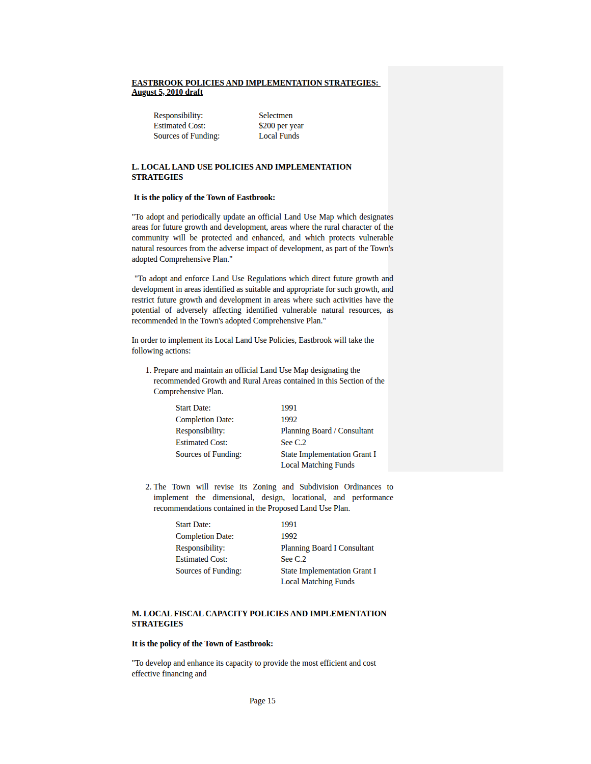EASTBROOK POLICIES AND IMPLEMENTATION STRATEGIES: August 5, 2010 draft
| Responsibility: | Selectmen |
| Estimated Cost: | $200 per year |
| Sources of Funding: | Local Funds |
L. LOCAL LAND USE POLICIES AND IMPLEMENTATION
STRATEGIES
It is the policy of the Town of Eastbrook:
"To adopt and periodically update an official Land Use Map which designates areas for future growth and development, areas where the rural character of the community will be protected and enhanced, and which protects vulnerable natural resources from the adverse impact of development, as part of the Town's adopted Comprehensive Plan."
"To adopt and enforce Land Use Regulations which direct future growth and development in areas identified as suitable and appropriate for such growth, and restrict future growth and development in areas where such activities have the potential of adversely affecting identified vulnerable natural resources, as recommended in the Town's adopted Comprehensive Plan."
In order to implement its Local Land Use Policies, Eastbrook will take the following actions:
Prepare and maintain an official Land Use Map designating the recommended Growth and Rural Areas contained in this Section of the Comprehensive Plan.
| Start Date: | 1991 |
| Completion Date: | 1992 |
| Responsibility: | Planning Board / Consultant |
| Estimated Cost: | See C.2 |
| Sources of Funding: | State Implementation Grant I Local Matching Funds |
The Town will revise its Zoning and Subdivision Ordinances to implement the dimensional, design, locational, and performance recommendations contained in the Proposed Land Use Plan.
| Start Date: | 1991 |
| Completion Date: | 1992 |
| Responsibility: | Planning Board I Consultant |
| Estimated Cost: | See C.2 |
| Sources of Funding: | State Implementation Grant I Local Matching Funds |
M. LOCAL FISCAL CAPACITY POLICIES AND IMPLEMENTATION STRATEGIES
It is the policy of the Town of Eastbrook:
"To develop and enhance its capacity to provide the most efficient and cost effective financing and
Page 15